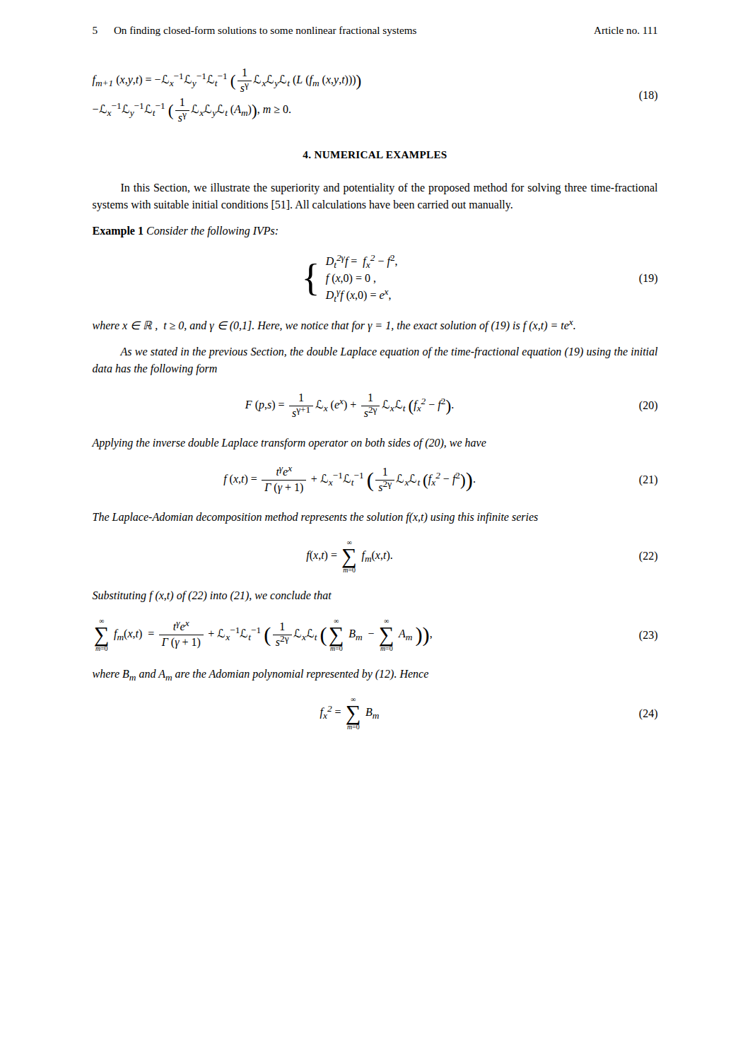5 On finding closed-form solutions to some nonlinear fractional systems Article no. 111
fm+1 (x,y,t) = −ℒx−1ℒy−1ℒt−1 (1 sγ ℒxℒyℒt (L (fm (x,y,t))))
−ℒx−1ℒy−1ℒt−1 (1 sγ ℒxℒyℒt (Am)), m ≥ 0.
(18)
4. NUMERICAL EXAMPLES
In this Section, we illustrate the superiority and potentiality of the proposed method for solving three time-fractional systems with suitable initial conditions [51]. All calculations have been carried out manually.
Example 1 Consider the following IVPs:
{
Dt2γf = fx2 − f2,
f (x,0) = 0 ,
Dtγf (x,0) = ex,
(19)
where x ∈ ℝ , t ≥ 0, and γ ∈ (0,1]. Here, we notice that for γ = 1, the exact solution of (19) is f (x,t) = tex.
As we stated in the previous Section, the double Laplace equation of the time-fractional equation (19) using the initial data has the following form
F (p,s) = 1 sγ+1 ℒx (ex) + 1 s2γ ℒxℒt (fx2 − f2).
(20)
Applying the inverse double Laplace transform operator on both sides of (20), we have
f (x,t) = tγex Γ (γ + 1) + ℒx−1ℒt−1 (1 s2γ ℒxℒt (fx2 − f2)).
(21)
The Laplace-Adomian decomposition method represents the solution f(x,t) using this infinite series
f(x,t) = ∞∑m=0 fm(x,t).
(22)
Substituting f (x,t) of (22) into (21), we conclude that
∞∑m=0 fm(x,t) = tγex Γ (γ + 1) + ℒx−1ℒt−1 (1 s2γ ℒxℒt (∞∑m=0 Bm − ∞∑m=0 Am )),
(23)
where Bm and Am are the Adomian polynomial represented by (12). Hence
fx2 = ∞∑m=0 Bm
(24)